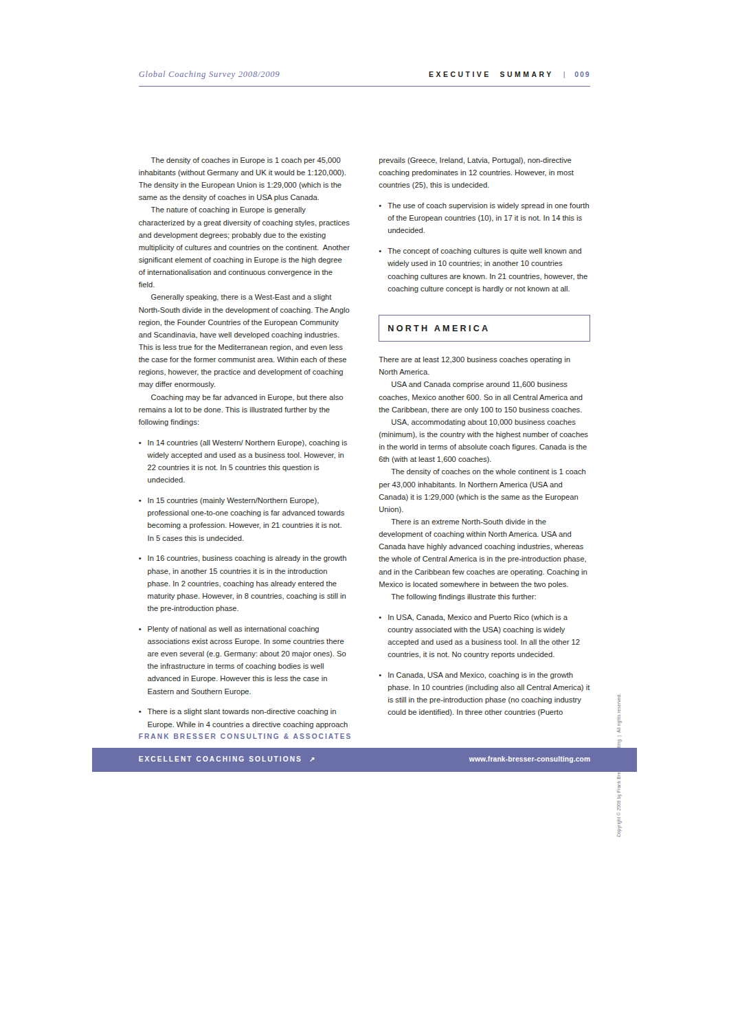Global Coaching Survey 2008/2009
EXECUTIVE SUMMARY | 009
The density of coaches in Europe is 1 coach per 45,000 inhabitants (without Germany and UK it would be 1:120,000). The density in the European Union is 1:29,000 (which is the same as the density of coaches in USA plus Canada.
The nature of coaching in Europe is generally characterized by a great diversity of coaching styles, practices and development degrees; probably due to the existing multiplicity of cultures and countries on the continent. Another significant element of coaching in Europe is the high degree of internationalisation and continuous convergence in the field.
Generally speaking, there is a West-East and a slight North-South divide in the development of coaching. The Anglo region, the Founder Countries of the European Community and Scandinavia, have well developed coaching industries. This is less true for the Mediterranean region, and even less the case for the former communist area. Within each of these regions, however, the practice and development of coaching may differ enormously.
Coaching may be far advanced in Europe, but there also remains a lot to be done. This is illustrated further by the following findings:
In 14 countries (all Western/ Northern Europe), coaching is widely accepted and used as a business tool. However, in 22 countries it is not. In 5 countries this question is undecided.
In 15 countries (mainly Western/Northern Europe), professional one-to-one coaching is far advanced towards becoming a profession. However, in 21 countries it is not. In 5 cases this is undecided.
In 16 countries, business coaching is already in the growth phase, in another 15 countries it is in the introduction phase. In 2 countries, coaching has already entered the maturity phase. However, in 8 countries, coaching is still in the pre-introduction phase.
Plenty of national as well as international coaching associations exist across Europe. In some countries there are even several (e.g. Germany: about 20 major ones). So the infrastructure in terms of coaching bodies is well advanced in Europe. However this is less the case in Eastern and Southern Europe.
There is a slight slant towards non-directive coaching in Europe. While in 4 countries a directive coaching approach
prevails (Greece, Ireland, Latvia, Portugal), non-directive coaching predominates in 12 countries. However, in most countries (25), this is undecided.
The use of coach supervision is widely spread in one fourth of the European countries (10), in 17 it is not. In 14 this is undecided.
The concept of coaching cultures is quite well known and widely used in 10 countries; in another 10 countries coaching cultures are known. In 21 countries, however, the coaching culture concept is hardly or not known at all.
NORTH AMERICA
There are at least 12,300 business coaches operating in North America.
USA and Canada comprise around 11,600 business coaches, Mexico another 600. So in all Central America and the Caribbean, there are only 100 to 150 business coaches.
USA, accommodating about 10,000 business coaches (minimum), is the country with the highest number of coaches in the world in terms of absolute coach figures. Canada is the 6th (with at least 1,600 coaches).
The density of coaches on the whole continent is 1 coach per 43,000 inhabitants. In Northern America (USA and Canada) it is 1:29,000 (which is the same as the European Union).
There is an extreme North-South divide in the development of coaching within North America. USA and Canada have highly advanced coaching industries, whereas the whole of Central America is in the pre-introduction phase, and in the Caribbean few coaches are operating. Coaching in Mexico is located somewhere in between the two poles.
The following findings illustrate this further:
In USA, Canada, Mexico and Puerto Rico (which is a country associated with the USA) coaching is widely accepted and used as a business tool. In all the other 12 countries, it is not. No country reports undecided.
In Canada, USA and Mexico, coaching is in the growth phase. In 10 countries (including also all Central America) it is still in the pre-introduction phase (no coaching industry could be identified). In three other countries (Puerto
Copyright © 2009 by Frank Bresser Consulting | All rights reserved.
FRANK BRESSER CONSULTING & ASSOCIATES
EXCELLENT COACHING SOLUTIONS ↗ www.frank-bresser-consulting.com